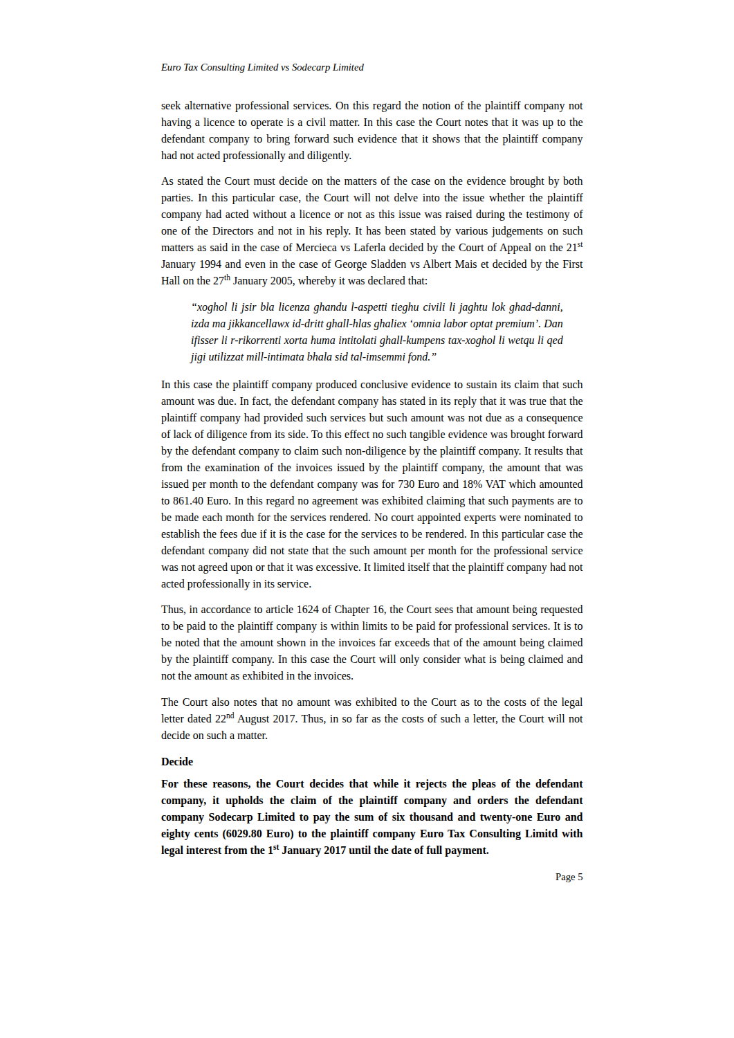Euro Tax Consulting Limited vs Sodecarp Limited
seek alternative professional services. On this regard the notion of the plaintiff company not having a licence to operate is a civil matter. In this case the Court notes that it was up to the defendant company to bring forward such evidence that it shows that the plaintiff company had not acted professionally and diligently.
As stated the Court must decide on the matters of the case on the evidence brought by both parties. In this particular case, the Court will not delve into the issue whether the plaintiff company had acted without a licence or not as this issue was raised during the testimony of one of the Directors and not in his reply. It has been stated by various judgements on such matters as said in the case of Mercieca vs Laferla decided by the Court of Appeal on the 21st January 1994 and even in the case of George Sladden vs Albert Mais et decided by the First Hall on the 27th January 2005, whereby it was declared that:
“xoghol li jsir bla licenza ghandu l-aspetti tieghu civili li jaghtu lok ghad-danni, izda ma jikkancellawx id-dritt ghall-hlas ghaliex ‘omnia labor optat premium’. Dan ifisser li r-rikorrenti xorta huma intitolati ghall-kumpens tax-xoghol li wetqu li qed jigi utilizzat mill-intimata bhala sid tal-imsemmi fond.”
In this case the plaintiff company produced conclusive evidence to sustain its claim that such amount was due. In fact, the defendant company has stated in its reply that it was true that the plaintiff company had provided such services but such amount was not due as a consequence of lack of diligence from its side. To this effect no such tangible evidence was brought forward by the defendant company to claim such non-diligence by the plaintiff company. It results that from the examination of the invoices issued by the plaintiff company, the amount that was issued per month to the defendant company was for 730 Euro and 18% VAT which amounted to 861.40 Euro. In this regard no agreement was exhibited claiming that such payments are to be made each month for the services rendered. No court appointed experts were nominated to establish the fees due if it is the case for the services to be rendered. In this particular case the defendant company did not state that the such amount per month for the professional service was not agreed upon or that it was excessive. It limited itself that the plaintiff company had not acted professionally in its service.
Thus, in accordance to article 1624 of Chapter 16, the Court sees that amount being requested to be paid to the plaintiff company is within limits to be paid for professional services. It is to be noted that the amount shown in the invoices far exceeds that of the amount being claimed by the plaintiff company. In this case the Court will only consider what is being claimed and not the amount as exhibited in the invoices.
The Court also notes that no amount was exhibited to the Court as to the costs of the legal letter dated 22nd August 2017. Thus, in so far as the costs of such a letter, the Court will not decide on such a matter.
Decide
For these reasons, the Court decides that while it rejects the pleas of the defendant company, it upholds the claim of the plaintiff company and orders the defendant company Sodecarp Limited to pay the sum of six thousand and twenty-one Euro and eighty cents (6029.80 Euro) to the plaintiff company Euro Tax Consulting Limitd with legal interest from the 1st January 2017 until the date of full payment.
Page 5